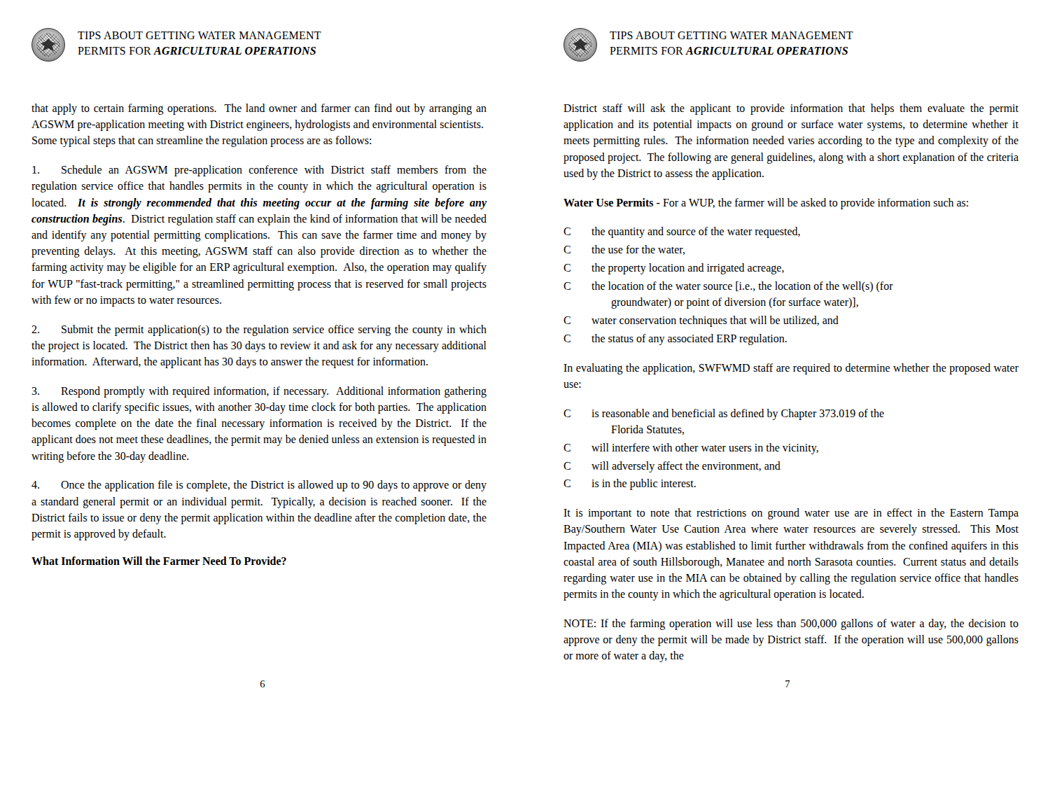TIPS ABOUT GETTING WATER MANAGEMENT PERMITS FOR AGRICULTURAL OPERATIONS
that apply to certain farming operations. The land owner and farmer can find out by arranging an AGSWM pre-application meeting with District engineers, hydrologists and environmental scientists. Some typical steps that can streamline the regulation process are as follows:
1. Schedule an AGSWM pre-application conference with District staff members from the regulation service office that handles permits in the county in which the agricultural operation is located. It is strongly recommended that this meeting occur at the farming site before any construction begins. District regulation staff can explain the kind of information that will be needed and identify any potential permitting complications. This can save the farmer time and money by preventing delays. At this meeting, AGSWM staff can also provide direction as to whether the farming activity may be eligible for an ERP agricultural exemption. Also, the operation may qualify for WUP "fast-track permitting," a streamlined permitting process that is reserved for small projects with few or no impacts to water resources.
2. Submit the permit application(s) to the regulation service office serving the county in which the project is located. The District then has 30 days to review it and ask for any necessary additional information. Afterward, the applicant has 30 days to answer the request for information.
3. Respond promptly with required information, if necessary. Additional information gathering is allowed to clarify specific issues, with another 30-day time clock for both parties. The application becomes complete on the date the final necessary information is received by the District. If the applicant does not meet these deadlines, the permit may be denied unless an extension is requested in writing before the 30-day deadline.
4. Once the application file is complete, the District is allowed up to 90 days to approve or deny a standard general permit or an individual permit. Typically, a decision is reached sooner. If the District fails to issue or deny the permit application within the deadline after the completion date, the permit is approved by default.
What Information Will the Farmer Need To Provide?
6
TIPS ABOUT GETTING WATER MANAGEMENT PERMITS FOR AGRICULTURAL OPERATIONS
District staff will ask the applicant to provide information that helps them evaluate the permit application and its potential impacts on ground or surface water systems, to determine whether it meets permitting rules. The information needed varies according to the type and complexity of the proposed project. The following are general guidelines, along with a short explanation of the criteria used by the District to assess the application.
Water Use Permits - For a WUP, the farmer will be asked to provide information such as:
C
the quantity and source of the water requested,
C
the use for the water,
C
the property location and irrigated acreage,
C
the location of the water source [i.e., the location of the well(s) (forgroundwater) or point of diversion (for surface water)],
C
water conservation techniques that will be utilized, and
C
the status of any associated ERP regulation.
In evaluating the application, SWFWMD staff are required to determine whether the proposed water use:
C
is reasonable and beneficial as defined by Chapter 373.019 of theFlorida Statutes,
C
will interfere with other water users in the vicinity,
C
will adversely affect the environment, and
C
is in the public interest.
It is important to note that restrictions on ground water use are in effect in the Eastern Tampa Bay/Southern Water Use Caution Area where water resources are severely stressed. This Most Impacted Area (MIA) was established to limit further withdrawals from the confined aquifers in this coastal area of south Hillsborough, Manatee and north Sarasota counties. Current status and details regarding water use in the MIA can be obtained by calling the regulation service office that handles permits in the county in which the agricultural operation is located.
NOTE: If the farming operation will use less than 500,000 gallons of water a day, the decision to approve or deny the permit will be made by District staff. If the operation will use 500,000 gallons or more of water a day, the
7